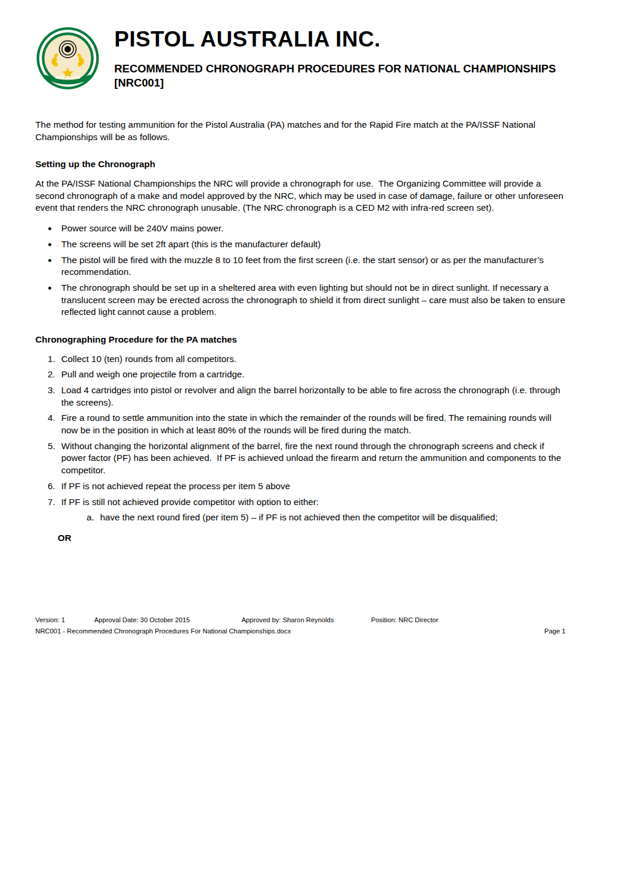AUSTRALIA
PISTOL AUSTRALIA INC.
Recommended Chronograph Procedures for National Championships [NRC001]
The method for testing ammunition for the Pistol Australia (PA) matches and for the Rapid Fire match at the PA/ISSF National Championships will be as follows.
Setting up the Chronograph
At the PA/ISSF National Championships the NRC will provide a chronograph for use. The Organizing Committee will provide a second chronograph of a make and model approved by the NRC, which may be used in case of damage, failure or other unforeseen event that renders the NRC chronograph unusable. (The NRC chronograph is a CED M2 with infra-red screen set).
Power source will be 240V mains power.
The screens will be set 2ft apart (this is the manufacturer default)
The pistol will be fired with the muzzle 8 to 10 feet from the first screen (i.e. the start sensor) or as per the manufacturer’s recommendation.
The chronograph should be set up in a sheltered area with even lighting but should not be in direct sunlight. If necessary a translucent screen may be erected across the chronograph to shield it from direct sunlight – care must also be taken to ensure reflected light cannot cause a problem.
Chronographing Procedure for the PA matches
Collect 10 (ten) rounds from all competitors.
Pull and weigh one projectile from a cartridge.
Load 4 cartridges into pistol or revolver and align the barrel horizontally to be able to fire across the chronograph (i.e. through the screens).
Fire a round to settle ammunition into the state in which the remainder of the rounds will be fired. The remaining rounds will now be in the position in which at least 80% of the rounds will be fired during the match.
Without changing the horizontal alignment of the barrel, fire the next round through the chronograph screens and check if power factor (PF) has been achieved. If PF is achieved unload the firearm and return the ammunition and components to the competitor.
If PF is not achieved repeat the process per item 5 above
If PF is still not achieved provide competitor with option to either:
have the next round fired (per item 5) – if PF is not achieved then the competitor will be disqualified;
OR
Version: 1 Approval Date: 30 October 2015 Approved by: Sharon Reynolds Position: NRC Director
NRC001 - Recommended Chronograph Procedures For National Championships.docx Page 1